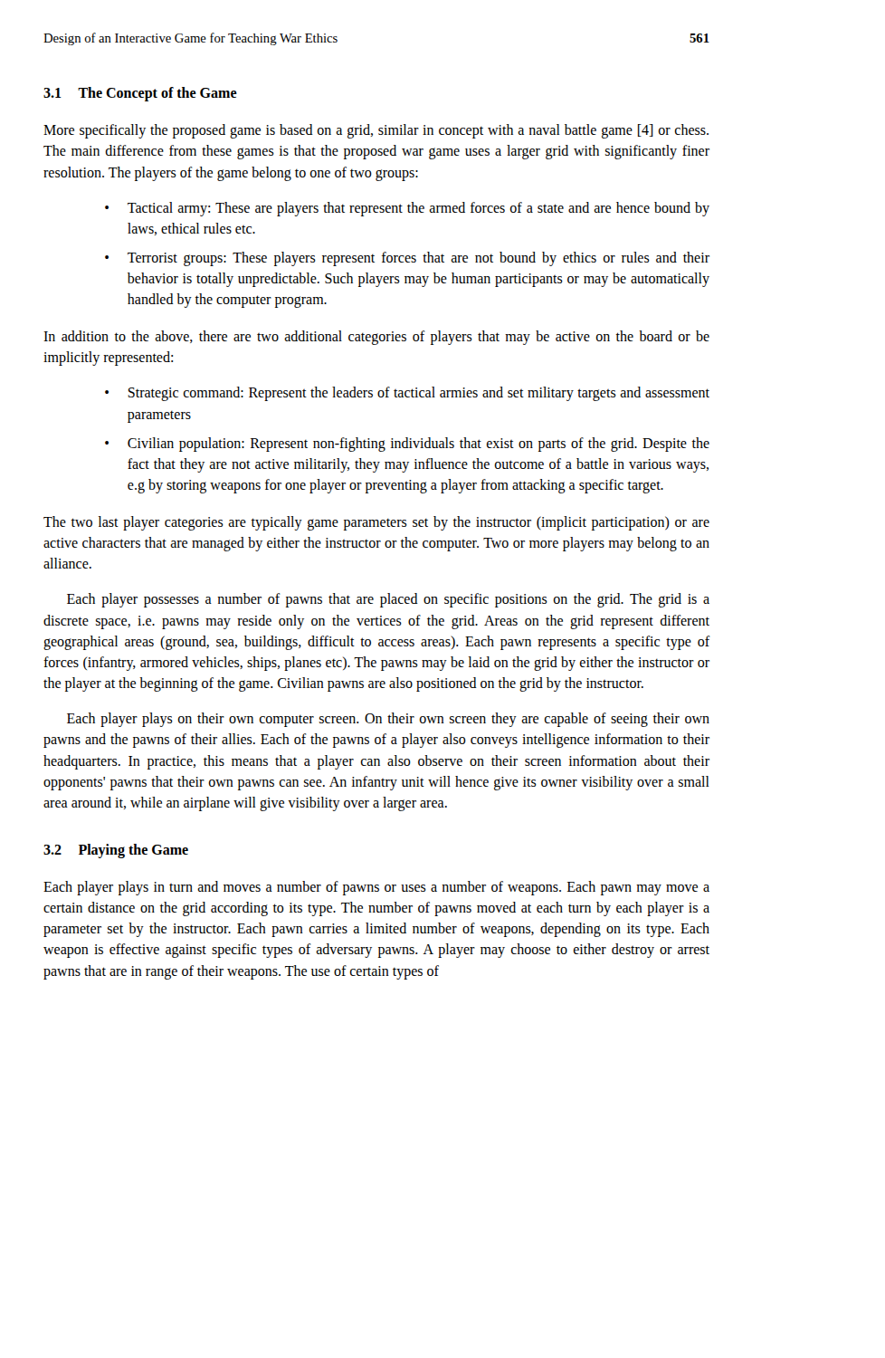Design of an Interactive Game for Teaching War Ethics 561
3.1 The Concept of the Game
More specifically the proposed game is based on a grid, similar in concept with a naval battle game [4] or chess. The main difference from these games is that the proposed war game uses a larger grid with significantly finer resolution. The players of the game belong to one of two groups:
Tactical army: These are players that represent the armed forces of a state and are hence bound by laws, ethical rules etc.
Terrorist groups: These players represent forces that are not bound by ethics or rules and their behavior is totally unpredictable. Such players may be human participants or may be automatically handled by the computer program.
In addition to the above, there are two additional categories of players that may be active on the board or be implicitly represented:
Strategic command: Represent the leaders of tactical armies and set military targets and assessment parameters
Civilian population: Represent non-fighting individuals that exist on parts of the grid. Despite the fact that they are not active militarily, they may influence the outcome of a battle in various ways, e.g by storing weapons for one player or preventing a player from attacking a specific target.
The two last player categories are typically game parameters set by the instructor (implicit participation) or are active characters that are managed by either the instructor or the computer. Two or more players may belong to an alliance.
Each player possesses a number of pawns that are placed on specific positions on the grid. The grid is a discrete space, i.e. pawns may reside only on the vertices of the grid. Areas on the grid represent different geographical areas (ground, sea, buildings, difficult to access areas). Each pawn represents a specific type of forces (infantry, armored vehicles, ships, planes etc). The pawns may be laid on the grid by either the instructor or the player at the beginning of the game. Civilian pawns are also positioned on the grid by the instructor.
Each player plays on their own computer screen. On their own screen they are capable of seeing their own pawns and the pawns of their allies. Each of the pawns of a player also conveys intelligence information to their headquarters. In practice, this means that a player can also observe on their screen information about their opponents' pawns that their own pawns can see. An infantry unit will hence give its owner visibility over a small area around it, while an airplane will give visibility over a larger area.
3.2 Playing the Game
Each player plays in turn and moves a number of pawns or uses a number of weapons. Each pawn may move a certain distance on the grid according to its type. The number of pawns moved at each turn by each player is a parameter set by the instructor. Each pawn carries a limited number of weapons, depending on its type. Each weapon is effective against specific types of adversary pawns. A player may choose to either destroy or arrest pawns that are in range of their weapons. The use of certain types of